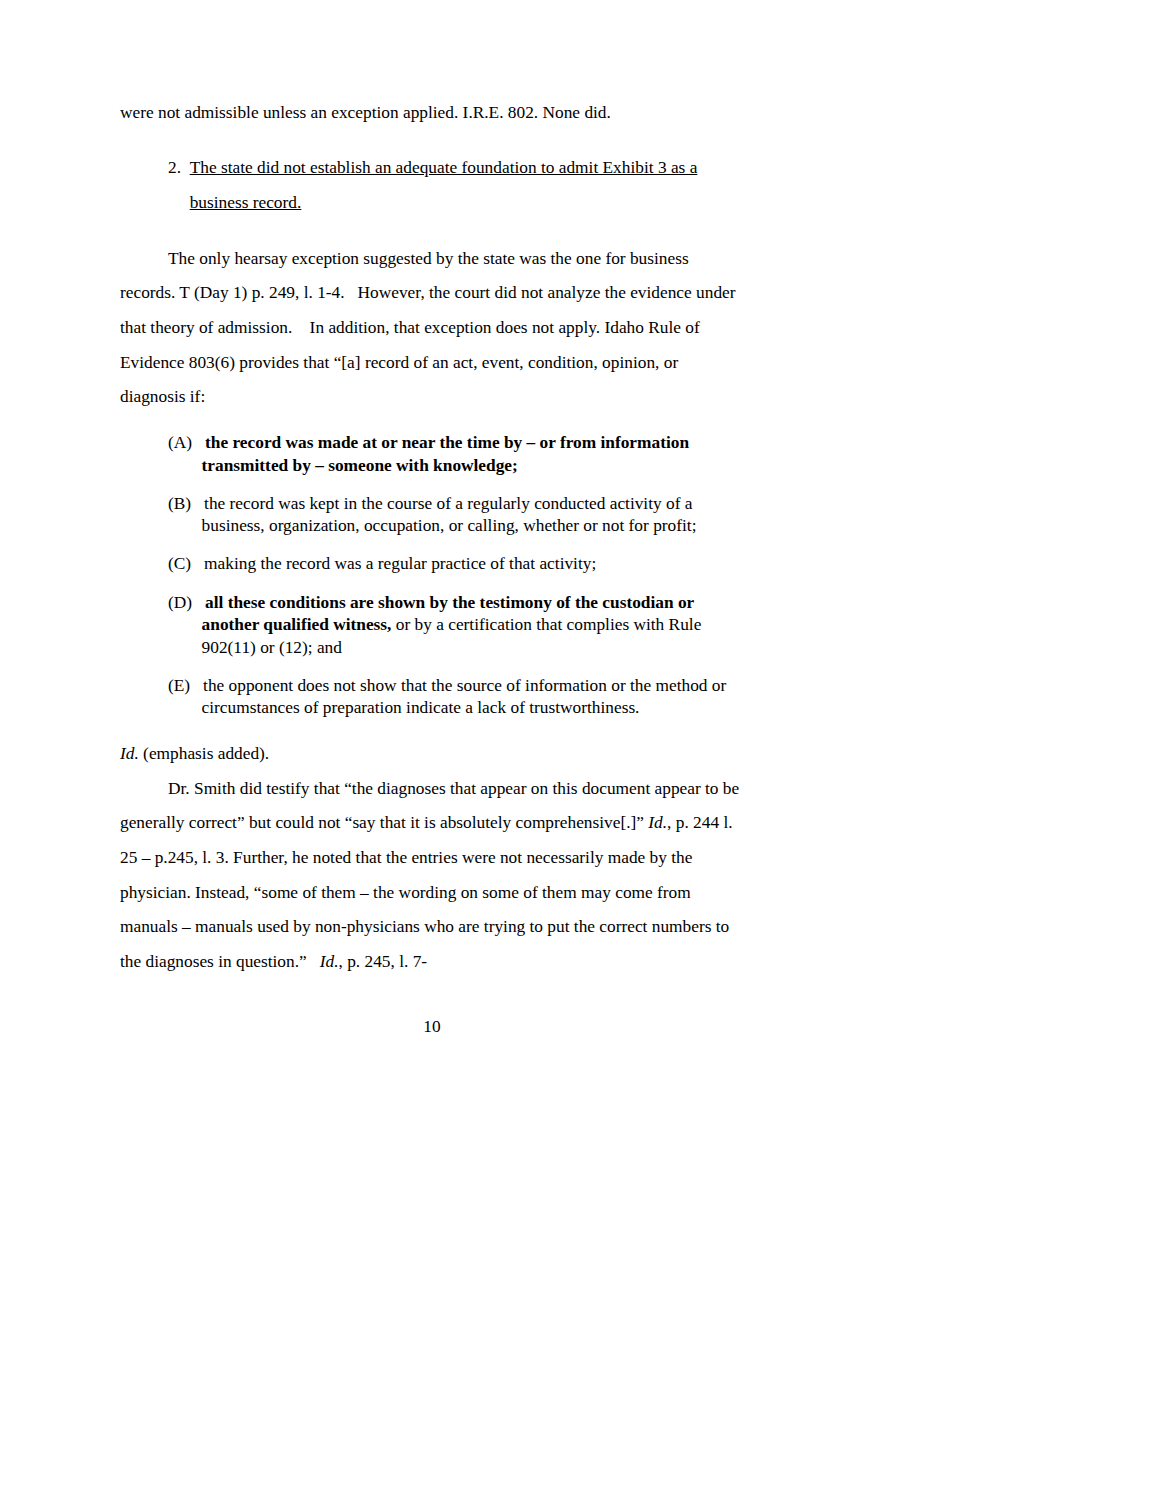were not admissible unless an exception applied. I.R.E. 802. None did.
2.
The state did not establish an adequate foundation to admit Exhibit 3 as a business record.
The only hearsay exception suggested by the state was the one for business records. T (Day 1) p. 249, l. 1-4. However, the court did not analyze the evidence under that theory of admission. In addition, that exception does not apply. Idaho Rule of Evidence 803(6) provides that “[a] record of an act, event, condition, opinion, or diagnosis if:
(A) the record was made at or near the time by – or from information transmitted by – someone with knowledge;
(B) the record was kept in the course of a regularly conducted activity of a business, organization, occupation, or calling, whether or not for profit;
(C) making the record was a regular practice of that activity;
(D) all these conditions are shown by the testimony of the custodian or another qualified witness, or by a certification that complies with Rule 902(11) or (12); and
(E) the opponent does not show that the source of information or the method or circumstances of preparation indicate a lack of trustworthiness.
Id. (emphasis added).
Dr. Smith did testify that “the diagnoses that appear on this document appear to be generally correct” but could not “say that it is absolutely comprehensive[.]” Id., p. 244 l. 25 – p.245, l. 3. Further, he noted that the entries were not necessarily made by the physician. Instead, “some of them – the wording on some of them may come from manuals – manuals used by non-physicians who are trying to put the correct numbers to the diagnoses in question.” Id., p. 245, l. 7-
10